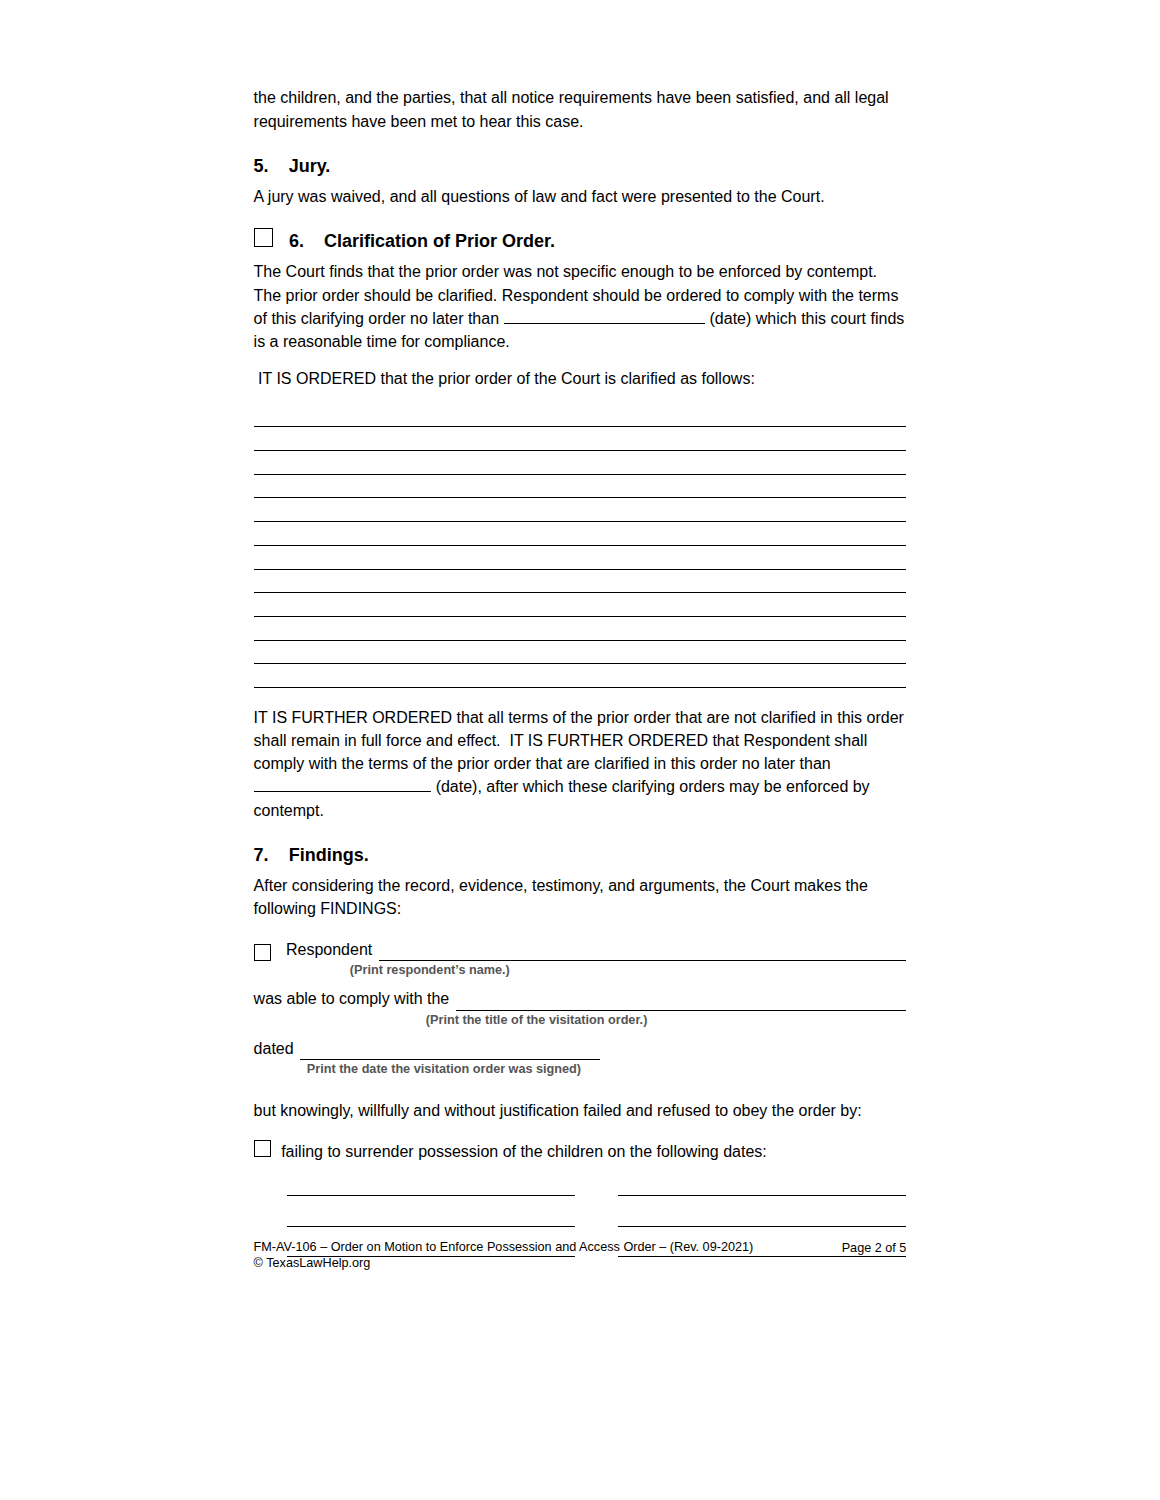the children, and the parties, that all notice requirements have been satisfied, and all legal requirements have been met to hear this case.
5. Jury.
A jury was waived, and all questions of law and fact were presented to the Court.
6. Clarification of Prior Order.
The Court finds that the prior order was not specific enough to be enforced by contempt. The prior order should be clarified. Respondent should be ordered to comply with the terms of this clarifying order no later than (date) which this court finds is a reasonable time for compliance.
IT IS ORDERED that the prior order of the Court is clarified as follows:
IT IS FURTHER ORDERED that all terms of the prior order that are not clarified in this order shall remain in full force and effect. IT IS FURTHER ORDERED that Respondent shall comply with the terms of the prior order that are clarified in this order no later than (date), after which these clarifying orders may be enforced by contempt.
7. Findings.
After considering the record, evidence, testimony, and arguments, the Court makes the following FINDINGS:
Respondent
(Print respondent’s name.)
was able to comply with the
(Print the title of the visitation order.)
dated
Print the date the visitation order was signed)
but knowingly, willfully and without justification failed and refused to obey the order by:
failing to surrender possession of the children on the following dates:
FM-AV-106 – Order on Motion to Enforce Possession and Access Order – (Rev. 09-2021)
© TexasLawHelp.org
Page 2 of 5